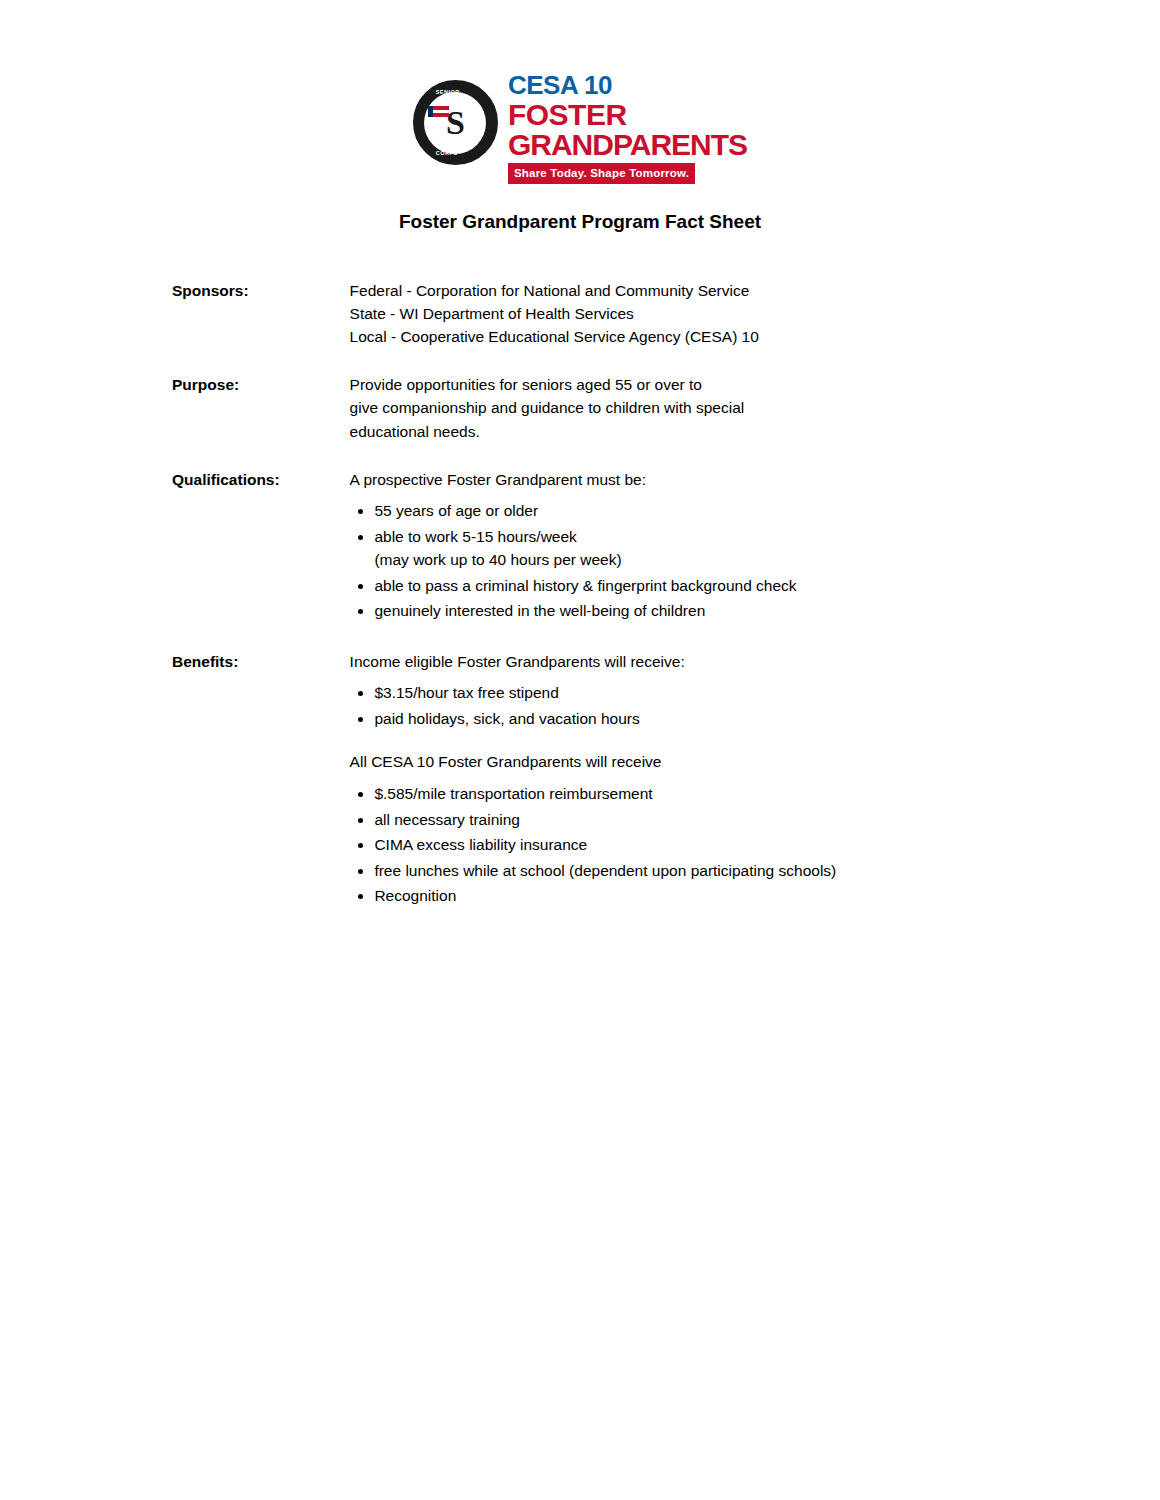Senior Corps
S
Senior Corps
CESA 10
FOSTER
GRANDPARENTS
Share Today. Shape Tomorrow.
Foster Grandparent Program Fact Sheet
| Sponsors: | Federal - Corporation for National and Community Service State - WI Department of Health Services Local - Cooperative Educational Service Agency (CESA) 10 |
| Purpose: | Provide opportunities for seniors aged 55 or over to give companionship and guidance to children with special educational needs. |
| Qualifications: | A prospective Foster Grandparent must be: 55 years of age or older able to work 5-15 hours/week (may work up to 40 hours per week) able to pass a criminal history & fingerprint background check genuinely interested in the well-being of children |
| Benefits: | Income eligible Foster Grandparents will receive: $3.15/hour tax free stipend paid holidays, sick, and vacation hours All CESA 10 Foster Grandparents will receive $.585/mile transportation reimbursement all necessary training CIMA excess liability insurance free lunches while at school (dependent upon participating schools) Recognition |